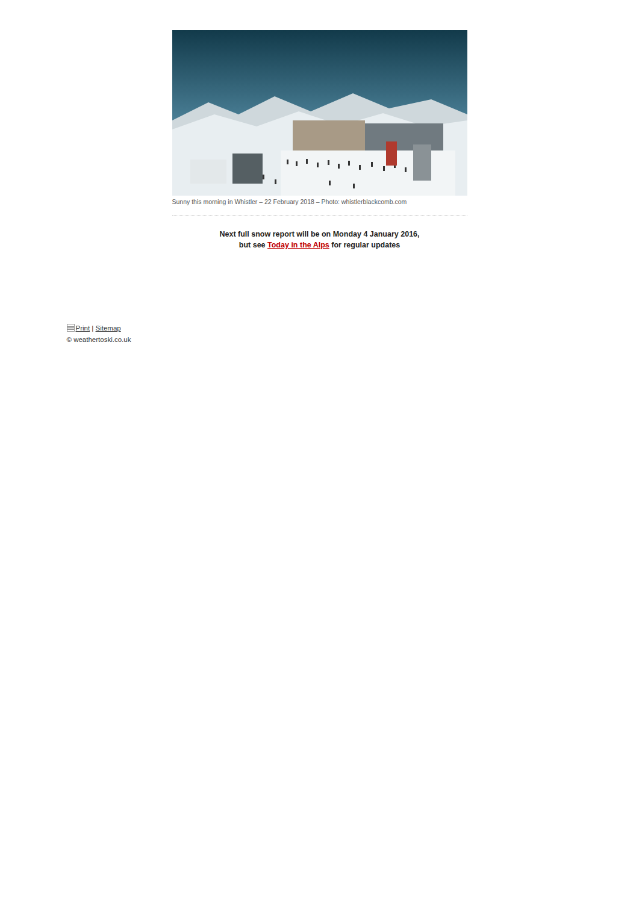Sunny this morning in Whistler – 22 February 2018 – Photo: whistlerblackcomb.com
Next full snow report will be on Monday 4 January 2016,
but see Today in the Alps for regular updates
Print | Sitemap
© weathertoski.co.uk